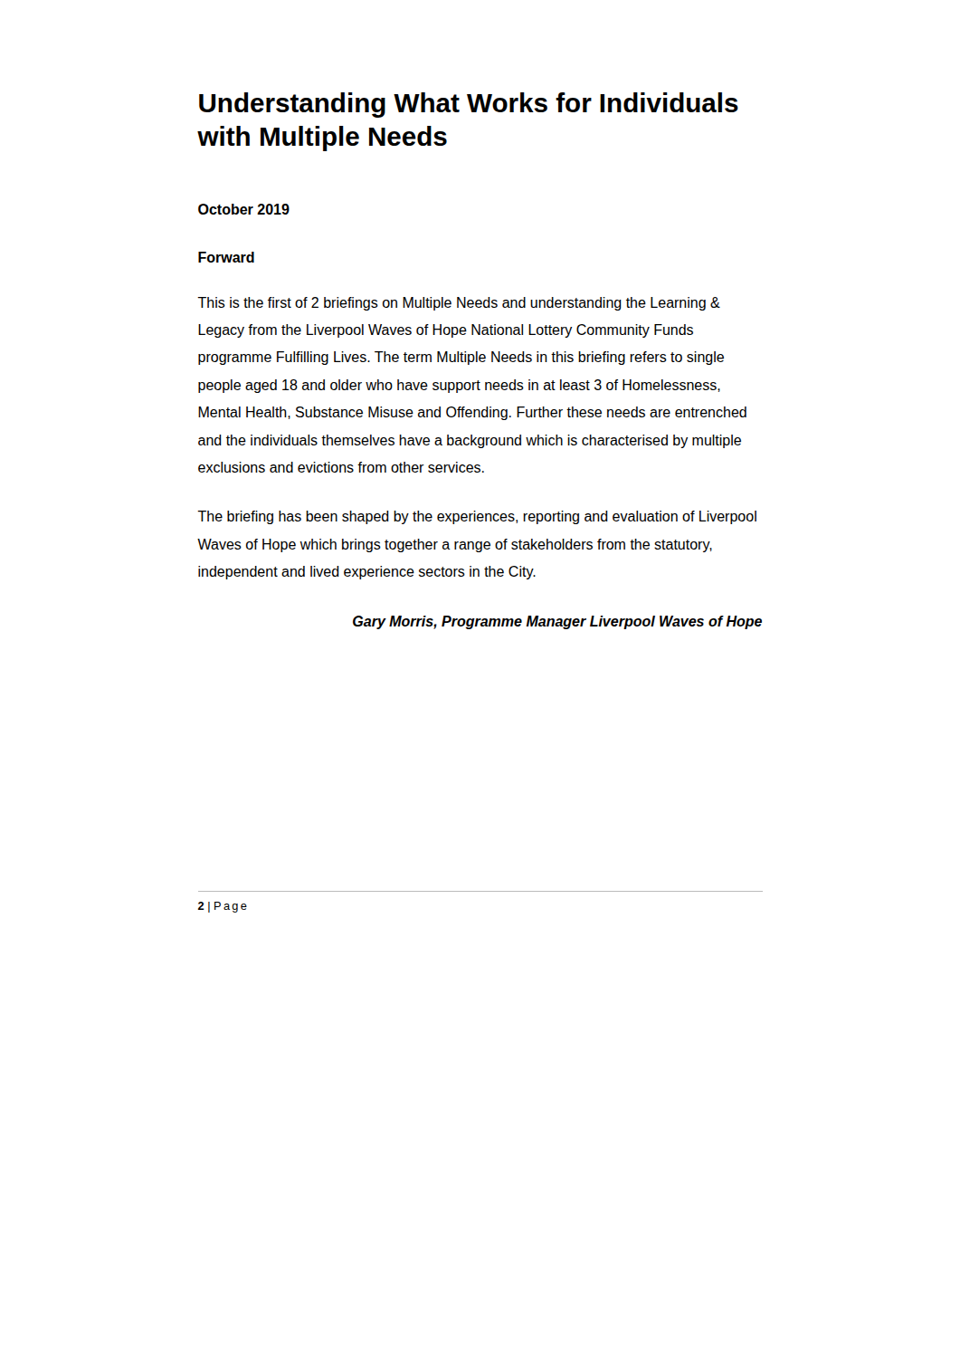Understanding What Works for Individuals with Multiple Needs
October 2019
Forward
This is the first of 2 briefings on Multiple Needs and understanding the Learning & Legacy from the Liverpool Waves of Hope National Lottery Community Funds programme Fulfilling Lives. The term Multiple Needs in this briefing refers to single people aged 18 and older who have support needs in at least 3 of Homelessness, Mental Health, Substance Misuse and Offending. Further these needs are entrenched and the individuals themselves have a background which is characterised by multiple exclusions and evictions from other services.
The briefing has been shaped by the experiences, reporting and evaluation of Liverpool Waves of Hope which brings together a range of stakeholders from the statutory, independent and lived experience sectors in the City.
Gary Morris, Programme Manager Liverpool Waves of Hope
2 | Page